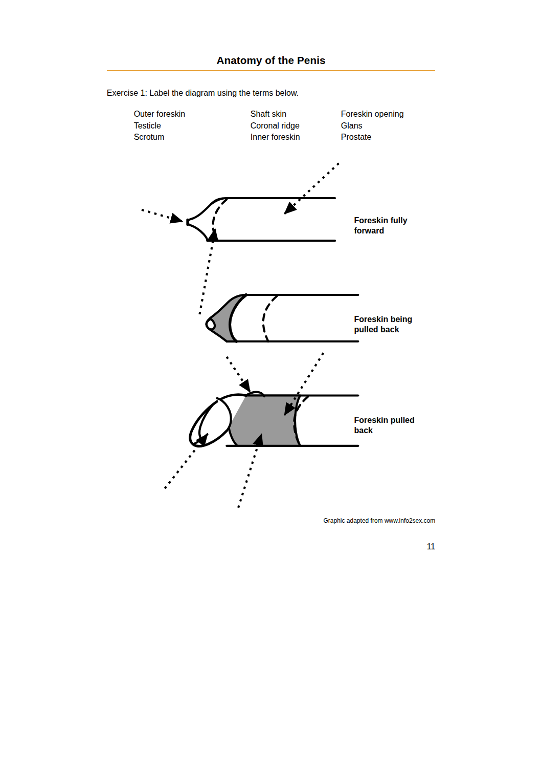Anatomy of the Penis
Exercise 1: Label the diagram using the terms below.
| Outer foreskin | Shaft skin | Foreskin opening |
| Testicle | Coronal ridge | Glans |
| Scrotum | Inner foreskin | Prostate |
Foreskin fully
forward
Foreskin being
pulled back
Foreskin pulled
back
Graphic adapted from www.info2sex.com
11